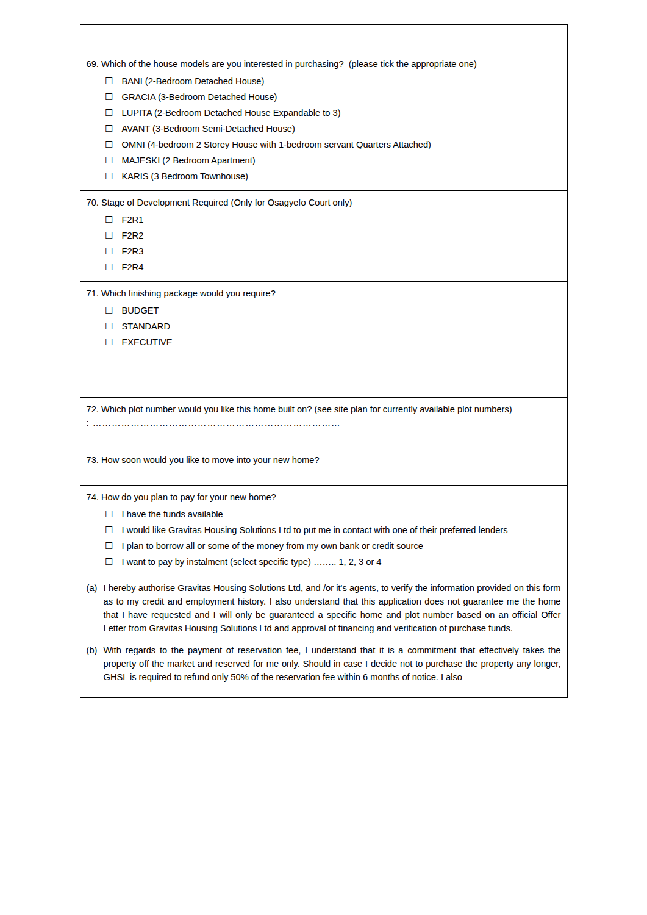| 69. Which of the house models are you interested in purchasing? (please tick the appropriate one) BANI (2-Bedroom Detached House) GRACIA (3-Bedroom Detached House) LUPITA (2-Bedroom Detached House Expandable to 3) AVANT (3-Bedroom Semi-Detached House) OMNI (4-bedroom 2 Storey House with 1-bedroom servant Quarters Attached) MAJESKI (2 Bedroom Apartment) KARIS (3 Bedroom Townhouse) |
| 70. Stage of Development Required (Only for Osagyefo Court only) F2R1 F2R2 F2R3 F2R4 |
| 71. Which finishing package would you require? BUDGET STANDARD EXECUTIVE |
| 72. Which plot number would you like this home built on? (see site plan for currently available plot numbers) : …………………………………………………………………… |
| 73. How soon would you like to move into your new home? |
| 74. How do you plan to pay for your new home? I have the funds available I would like Gravitas Housing Solutions Ltd to put me in contact with one of their preferred lenders I plan to borrow all or some of the money from my own bank or credit source I want to pay by instalment (select specific type) …….. 1, 2, 3 or 4 |
| (a) I hereby authorise Gravitas Housing Solutions Ltd, and /or it's agents, to verify the information provided on this form as to my credit and employment history. I also understand that this application does not guarantee me the home that I have requested and I will only be guaranteed a specific home and plot number based on an official Offer Letter from Gravitas Housing Solutions Ltd and approval of financing and verification of purchase funds. (b) With regards to the payment of reservation fee, I understand that it is a commitment that effectively takes the property off the market and reserved for me only. Should in case I decide not to purchase the property any longer, GHSL is required to refund only 50% of the reservation fee within 6 months of notice. I also |